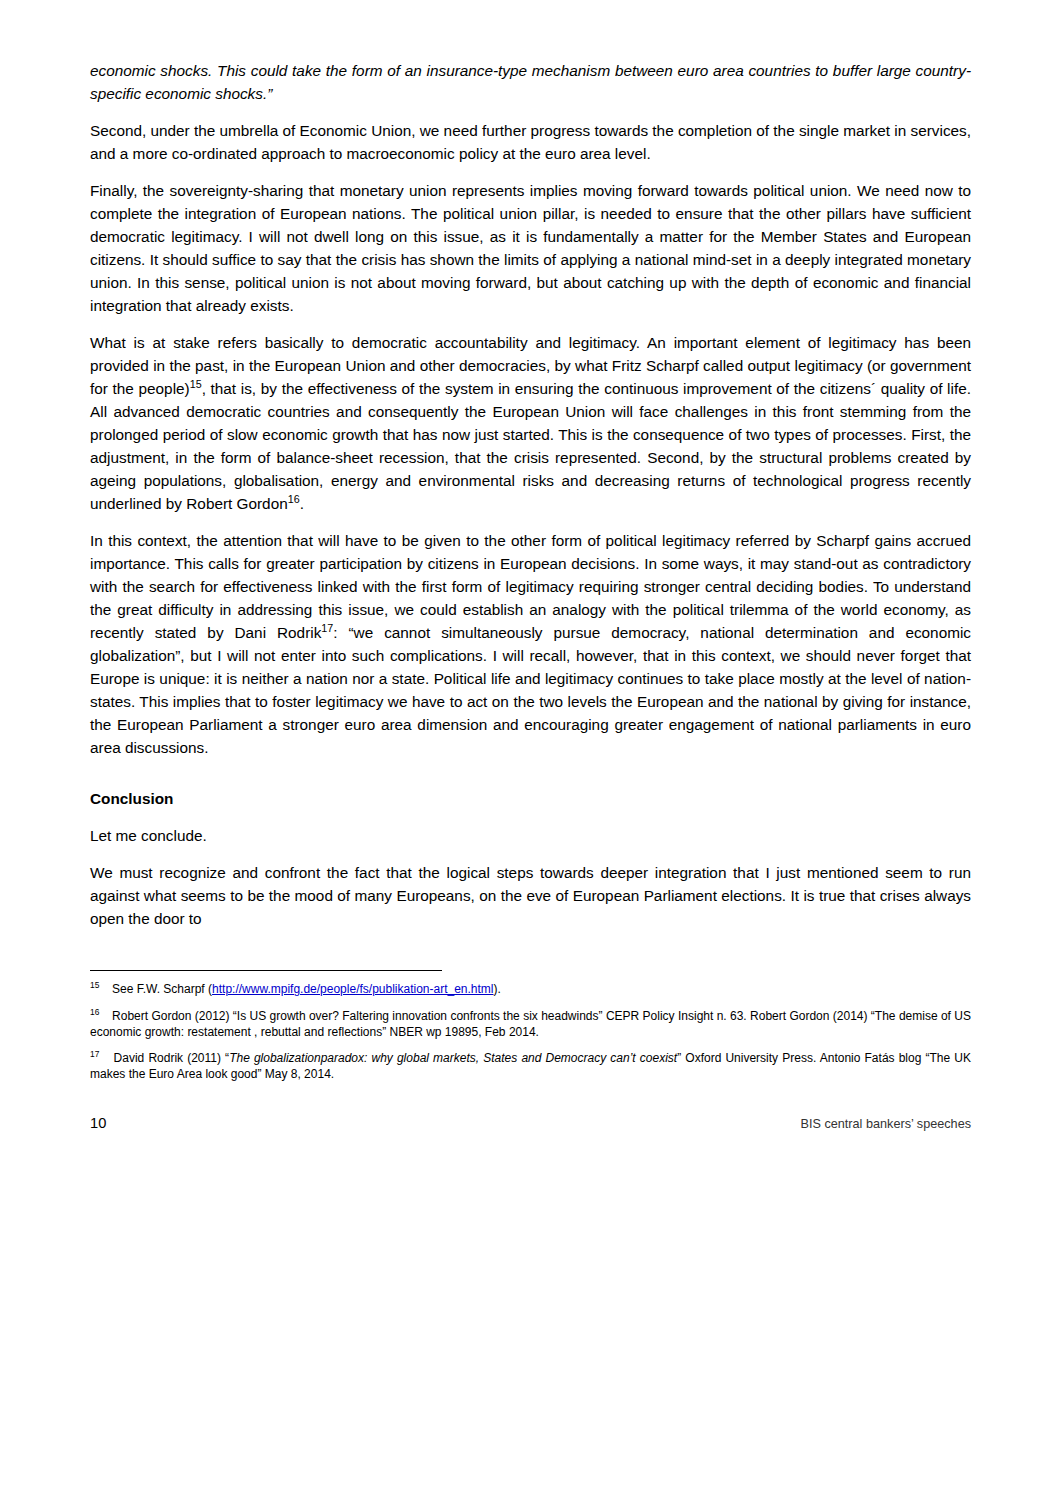economic shocks. This could take the form of an insurance-type mechanism between euro area countries to buffer large country-specific economic shocks.”
Second, under the umbrella of Economic Union, we need further progress towards the completion of the single market in services, and a more co-ordinated approach to macroeconomic policy at the euro area level.
Finally, the sovereignty-sharing that monetary union represents implies moving forward towards political union. We need now to complete the integration of European nations. The political union pillar, is needed to ensure that the other pillars have sufficient democratic legitimacy. I will not dwell long on this issue, as it is fundamentally a matter for the Member States and European citizens. It should suffice to say that the crisis has shown the limits of applying a national mind-set in a deeply integrated monetary union. In this sense, political union is not about moving forward, but about catching up with the depth of economic and financial integration that already exists.
What is at stake refers basically to democratic accountability and legitimacy. An important element of legitimacy has been provided in the past, in the European Union and other democracies, by what Fritz Scharpf called output legitimacy (or government for the people)15, that is, by the effectiveness of the system in ensuring the continuous improvement of the citizens´ quality of life. All advanced democratic countries and consequently the European Union will face challenges in this front stemming from the prolonged period of slow economic growth that has now just started. This is the consequence of two types of processes. First, the adjustment, in the form of balance-sheet recession, that the crisis represented. Second, by the structural problems created by ageing populations, globalisation, energy and environmental risks and decreasing returns of technological progress recently underlined by Robert Gordon16.
In this context, the attention that will have to be given to the other form of political legitimacy referred by Scharpf gains accrued importance. This calls for greater participation by citizens in European decisions. In some ways, it may stand-out as contradictory with the search for effectiveness linked with the first form of legitimacy requiring stronger central deciding bodies. To understand the great difficulty in addressing this issue, we could establish an analogy with the political trilemma of the world economy, as recently stated by Dani Rodrik17: “we cannot simultaneously pursue democracy, national determination and economic globalization”, but I will not enter into such complications. I will recall, however, that in this context, we should never forget that Europe is unique: it is neither a nation nor a state. Political life and legitimacy continues to take place mostly at the level of nation-states. This implies that to foster legitimacy we have to act on the two levels the European and the national by giving for instance, the European Parliament a stronger euro area dimension and encouraging greater engagement of national parliaments in euro area discussions.
Conclusion
Let me conclude.
We must recognize and confront the fact that the logical steps towards deeper integration that I just mentioned seem to run against what seems to be the mood of many Europeans, on the eve of European Parliament elections. It is true that crises always open the door to
15 See F.W. Scharpf (http://www.mpifg.de/people/fs/publikation-art_en.html).
16 Robert Gordon (2012) “Is US growth over? Faltering innovation confronts the six headwinds” CEPR Policy Insight n. 63. Robert Gordon (2014) “The demise of US economic growth: restatement , rebuttal and reflections” NBER wp 19895, Feb 2014.
17 David Rodrik (2011) “The globalizationparadox: why global markets, States and Democracy can’t coexist” Oxford University Press. Antonio Fatás blog “The UK makes the Euro Area look good” May 8, 2014.
10 BIS central bankers’ speeches